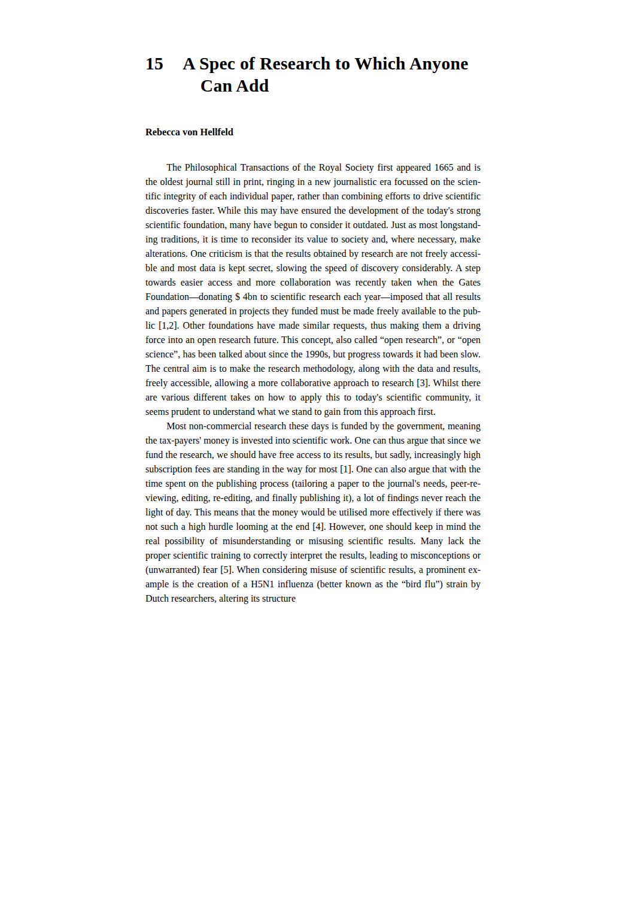15 A Spec of Research to Which Anyone Can Add
Rebecca von Hellfeld
The Philosophical Transactions of the Royal Society first appeared 1665 and is the oldest journal still in print, ringing in a new journalistic era focussed on the scientific integrity of each individual paper, rather than combining efforts to drive scientific discoveries faster. While this may have ensured the development of the today's strong scientific foundation, many have begun to consider it outdated. Just as most longstanding traditions, it is time to reconsider its value to society and, where necessary, make alterations. One criticism is that the results obtained by research are not freely accessible and most data is kept secret, slowing the speed of discovery considerably. A step towards easier access and more collaboration was recently taken when the Gates Foundation—donating $ 4bn to scientific research each year—imposed that all results and papers generated in projects they funded must be made freely available to the public [1,2]. Other foundations have made similar requests, thus making them a driving force into an open research future. This concept, also called “open research”, or “open science”, has been talked about since the 1990s, but progress towards it had been slow. The central aim is to make the research methodology, along with the data and results, freely accessible, allowing a more collaborative approach to research [3]. Whilst there are various different takes on how to apply this to today's scientific community, it seems prudent to understand what we stand to gain from this approach first.
Most non-commercial research these days is funded by the government, meaning the tax-payers' money is invested into scientific work. One can thus argue that since we fund the research, we should have free access to its results, but sadly, increasingly high subscription fees are standing in the way for most [1]. One can also argue that with the time spent on the publishing process (tailoring a paper to the journal's needs, peer-reviewing, editing, re-editing, and finally publishing it), a lot of findings never reach the light of day. This means that the money would be utilised more effectively if there was not such a high hurdle looming at the end [4]. However, one should keep in mind the real possibility of misunderstanding or misusing scientific results. Many lack the proper scientific training to correctly interpret the results, leading to misconceptions or (unwarranted) fear [5]. When considering misuse of scientific results, a prominent example is the creation of a H5N1 influenza (better known as the “bird flu”) strain by Dutch researchers, altering its structure